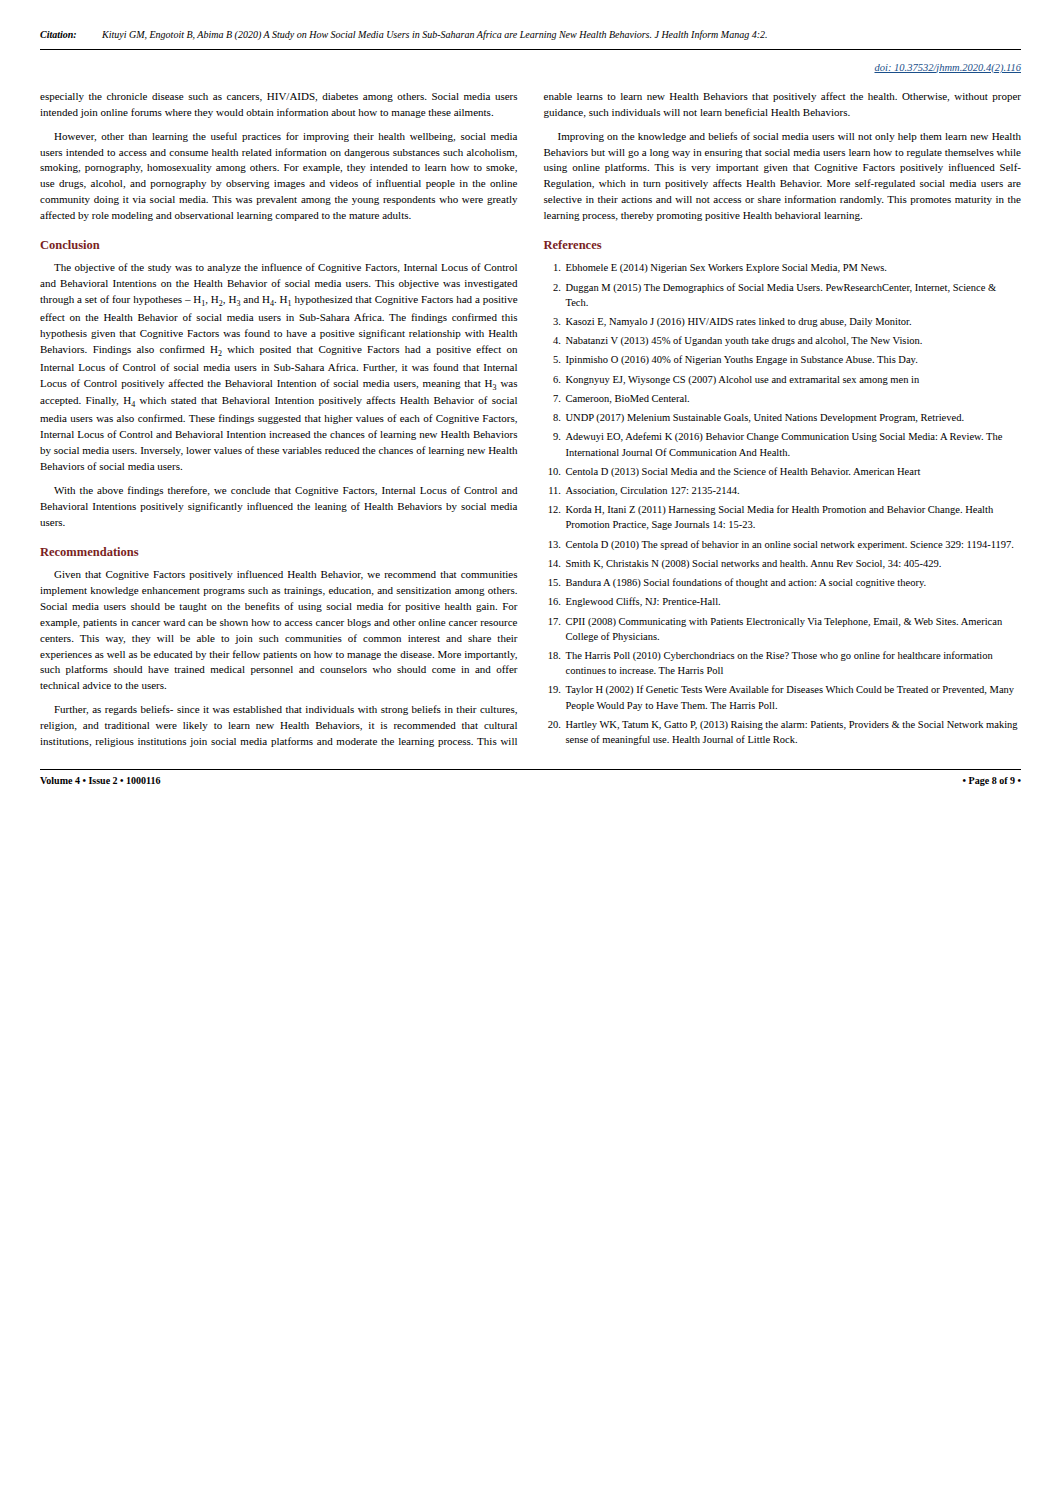Citation: Kituyi GM, Engotoit B, Abima B (2020) A Study on How Social Media Users in Sub-Saharan Africa are Learning New Health Behaviors. J Health Inform Manag 4:2.
doi: 10.37532/jhmm.2020.4(2).116
especially the chronicle disease such as cancers, HIV/AIDS, diabetes among others. Social media users intended join online forums where they would obtain information about how to manage these ailments.
However, other than learning the useful practices for improving their health wellbeing, social media users intended to access and consume health related information on dangerous substances such alcoholism, smoking, pornography, homosexuality among others. For example, they intended to learn how to smoke, use drugs, alcohol, and pornography by observing images and videos of influential people in the online community doing it via social media. This was prevalent among the young respondents who were greatly affected by role modeling and observational learning compared to the mature adults.
Conclusion
The objective of the study was to analyze the influence of Cognitive Factors, Internal Locus of Control and Behavioral Intentions on the Health Behavior of social media users. This objective was investigated through a set of four hypotheses – H1, H2, H3 and H4. H1 hypothesized that Cognitive Factors had a positive effect on the Health Behavior of social media users in Sub-Sahara Africa. The findings confirmed this hypothesis given that Cognitive Factors was found to have a positive significant relationship with Health Behaviors. Findings also confirmed H2 which posited that Cognitive Factors had a positive effect on Internal Locus of Control of social media users in Sub-Sahara Africa. Further, it was found that Internal Locus of Control positively affected the Behavioral Intention of social media users, meaning that H3 was accepted. Finally, H4 which stated that Behavioral Intention positively affects Health Behavior of social media users was also confirmed. These findings suggested that higher values of each of Cognitive Factors, Internal Locus of Control and Behavioral Intention increased the chances of learning new Health Behaviors by social media users. Inversely, lower values of these variables reduced the chances of learning new Health Behaviors of social media users.
With the above findings therefore, we conclude that Cognitive Factors, Internal Locus of Control and Behavioral Intentions positively significantly influenced the leaning of Health Behaviors by social media users.
Recommendations
Given that Cognitive Factors positively influenced Health Behavior, we recommend that communities implement knowledge enhancement programs such as trainings, education, and sensitization among others. Social media users should be taught on the benefits of using social media for positive health gain. For example, patients in cancer ward can be shown how to access cancer blogs and other online cancer resource centers. This way, they will be able to join such communities of common interest and share their experiences as well as be educated by their fellow patients on how to manage the disease. More importantly, such platforms should have trained medical personnel and counselors who should come in and offer technical advice to the users.
Further, as regards beliefs- since it was established that individuals with strong beliefs in their cultures, religion, and traditional were likely to learn new Health Behaviors, it is recommended that cultural institutions, religious institutions join social media platforms and moderate the learning process. This will enable learns to learn new Health Behaviors that positively affect the health. Otherwise, without proper guidance, such individuals will not learn beneficial Health Behaviors.
Improving on the knowledge and beliefs of social media users will not only help them learn new Health Behaviors but will go a long way in ensuring that social media users learn how to regulate themselves while using online platforms. This is very important given that Cognitive Factors positively influenced Self-Regulation, which in turn positively affects Health Behavior. More self-regulated social media users are selective in their actions and will not access or share information randomly. This promotes maturity in the learning process, thereby promoting positive Health behavioral learning.
References
Ebhomele E (2014) Nigerian Sex Workers Explore Social Media, PM News.
Duggan M (2015) The Demographics of Social Media Users. PewResearchCenter, Internet, Science & Tech.
Kasozi E, Namyalo J (2016) HIV/AIDS rates linked to drug abuse, Daily Monitor.
Nabatanzi V (2013) 45% of Ugandan youth take drugs and alcohol, The New Vision.
Ipinmisho O (2016) 40% of Nigerian Youths Engage in Substance Abuse. This Day.
Kongnyuy EJ, Wiysonge CS (2007) Alcohol use and extramarital sex among men in
Cameroon, BioMed Centeral.
UNDP (2017) Melenium Sustainable Goals, United Nations Development Program, Retrieved.
Adewuyi EO, Adefemi K (2016) Behavior Change Communication Using Social Media: A Review. The International Journal Of Communication And Health.
Centola D (2013) Social Media and the Science of Health Behavior. American Heart
Association, Circulation 127: 2135-2144.
Korda H, Itani Z (2011) Harnessing Social Media for Health Promotion and Behavior Change. Health Promotion Practice, Sage Journals 14: 15-23.
Centola D (2010) The spread of behavior in an online social network experiment. Science 329: 1194-1197.
Smith K, Christakis N (2008) Social networks and health. Annu Rev Sociol, 34: 405-429.
Bandura A (1986) Social foundations of thought and action: A social cognitive theory.
Englewood Cliffs, NJ: Prentice-Hall.
CPII (2008) Communicating with Patients Electronically Via Telephone, Email, & Web Sites. American College of Physicians.
The Harris Poll (2010) Cyberchondriacs on the Rise? Those who go online for healthcare information continues to increase. The Harris Poll
Taylor H (2002) If Genetic Tests Were Available for Diseases Which Could be Treated or Prevented, Many People Would Pay to Have Them. The Harris Poll.
Hartley WK, Tatum K, Gatto P, (2013) Raising the alarm: Patients, Providers & the Social Network making sense of meaningful use. Health Journal of Little Rock.
Volume 4 • Issue 2 • 1000116
• Page 8 of 9 •